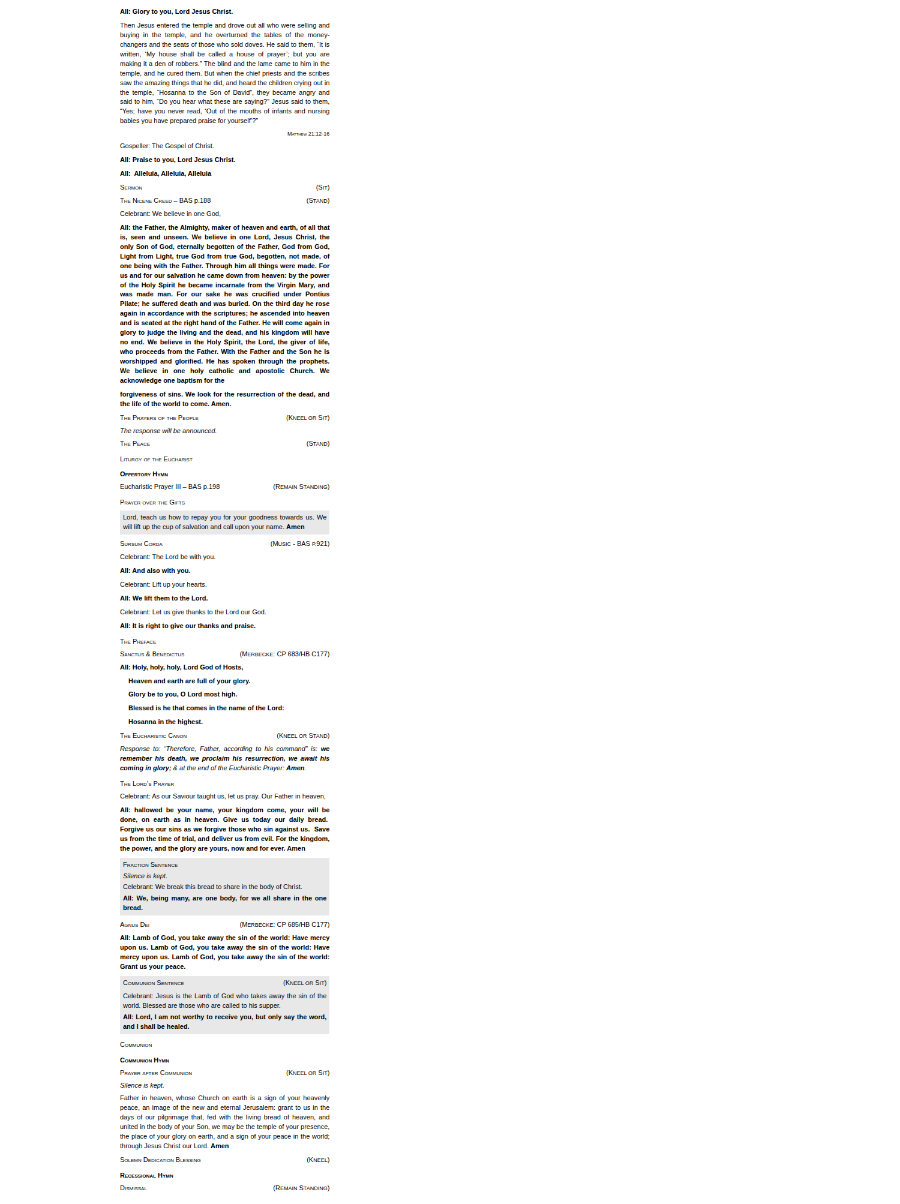All: Glory to you, Lord Jesus Christ.
Then Jesus entered the temple and drove out all who were selling and buying in the temple, and he overturned the tables of the money-changers and the seats of those who sold doves. He said to them, “It is written, ‘My house shall be called a house of prayer’; but you are making it a den of robbers.” The blind and the lame came to him in the temple, and he cured them. But when the chief priests and the scribes saw the amazing things that he did, and heard the children crying out in the temple, “Hosanna to the Son of David”, they became angry and said to him, “Do you hear what these are saying?” Jesus said to them, “Yes; have you never read, ‘Out of the mouths of infants and nursing babies you have prepared praise for yourself’?”
Matthew 21:12-16
Gospeller: The Gospel of Christ.
All: Praise to you, Lord Jesus Christ.
All: Alleluia, Alleluia, Alleluia
Sermon (SIT)
The Nicene Creed – BAS p.188 (STAND)
Celebrant: We believe in one God,
All: the Father, the Almighty, maker of heaven and earth, of all that is, seen and unseen. We believe in one Lord, Jesus Christ, the only Son of God, eternally begotten of the Father, God from God, Light from Light, true God from true God, begotten, not made, of one being with the Father. Through him all things were made. For us and for our salvation he came down from heaven: by the power of the Holy Spirit he became incarnate from the Virgin Mary, and was made man. For our sake he was crucified under Pontius Pilate; he suffered death and was buried. On the third day he rose again in accordance with the scriptures; he ascended into heaven and is seated at the right hand of the Father. He will come again in glory to judge the living and the dead, and his kingdom will have no end. We believe in the Holy Spirit, the Lord, the giver of life, who proceeds from the Father. With the Father and the Son he is worshipped and glorified. He has spoken through the prophets. We believe in one holy catholic and apostolic Church. We acknowledge one baptism for the
forgiveness of sins. We look for the resurrection of the dead, and the life of the world to come. Amen.
The Prayers of the People (KNEEL OR SIT)
The response will be announced.
The Peace (STAND)
Liturgy of the Eucharist
Offertory Hymn
Eucharistic Prayer III – BAS p.198 (REMAIN STANDING)
Prayer over the Gifts
Lord, teach us how to repay you for your goodness towards us. We will lift up the cup of salvation and call upon your name. Amen
Sursum Corda (MUSIC - BAS P. 921)
Celebrant: The Lord be with you.
All: And also with you.
Celebrant: Lift up your hearts.
All: We lift them to the Lord.
Celebrant: Let us give thanks to the Lord our God.
All: It is right to give our thanks and praise.
The Preface
Sanctus & Benedictus (MERBECKE: CP 683/HB C177)
All: Holy, holy, holy, Lord God of Hosts,
Heaven and earth are full of your glory.
Glory be to you, O Lord most high.
Blessed is he that comes in the name of the Lord:
Hosanna in the highest.
The Eucharistic Canon (KNEEL OR STAND)
Response to: “Therefore, Father, according to his command” is: we remember his death, we proclaim his resurrection, we await his coming in glory; & at the end of the Eucharistic Prayer: Amen.
The Lord’s Prayer
Celebrant: As our Saviour taught us, let us pray. Our Father in heaven,
All: hallowed be your name, your kingdom come, your will be done, on earth as in heaven. Give us today our daily bread. Forgive us our sins as we forgive those who sin against us. Save us from the time of trial, and deliver us from evil. For the kingdom, the power, and the glory are yours, now and for ever. Amen
Fraction Sentence
Silence is kept.
Celebrant: We break this bread to share in the body of Christ.
All: We, being many, are one body, for we all share in the one bread.
Agnus Dei (MERBECKE: CP 685/HB C177)
All: Lamb of God, you take away the sin of the world: Have mercy upon us. Lamb of God, you take away the sin of the world: Have mercy upon us. Lamb of God, you take away the sin of the world: Grant us your peace.
Communion Sentence (KNEEL OR SIT)
Celebrant: Jesus is the Lamb of God who takes away the sin of the world. Blessed are those who are called to his supper.
All: Lord, I am not worthy to receive you, but only say the word, and I shall be healed.
Communion
Communion Hymn
Prayer after Communion (KNEEL OR SIT)
Silence is kept.
Father in heaven, whose Church on earth is a sign of your heavenly peace, an image of the new and eternal Jerusalem: grant to us in the days of our pilgrimage that, fed with the living bread of heaven, and united in the body of your Son, we may be the temple of your presence, the place of your glory on earth, and a sign of your peace in the world; through Jesus Christ our Lord. Amen
Solemn Dedication Blessing (KNEEL)
Recessional Hymn
Dismissal (REMAIN STANDING)